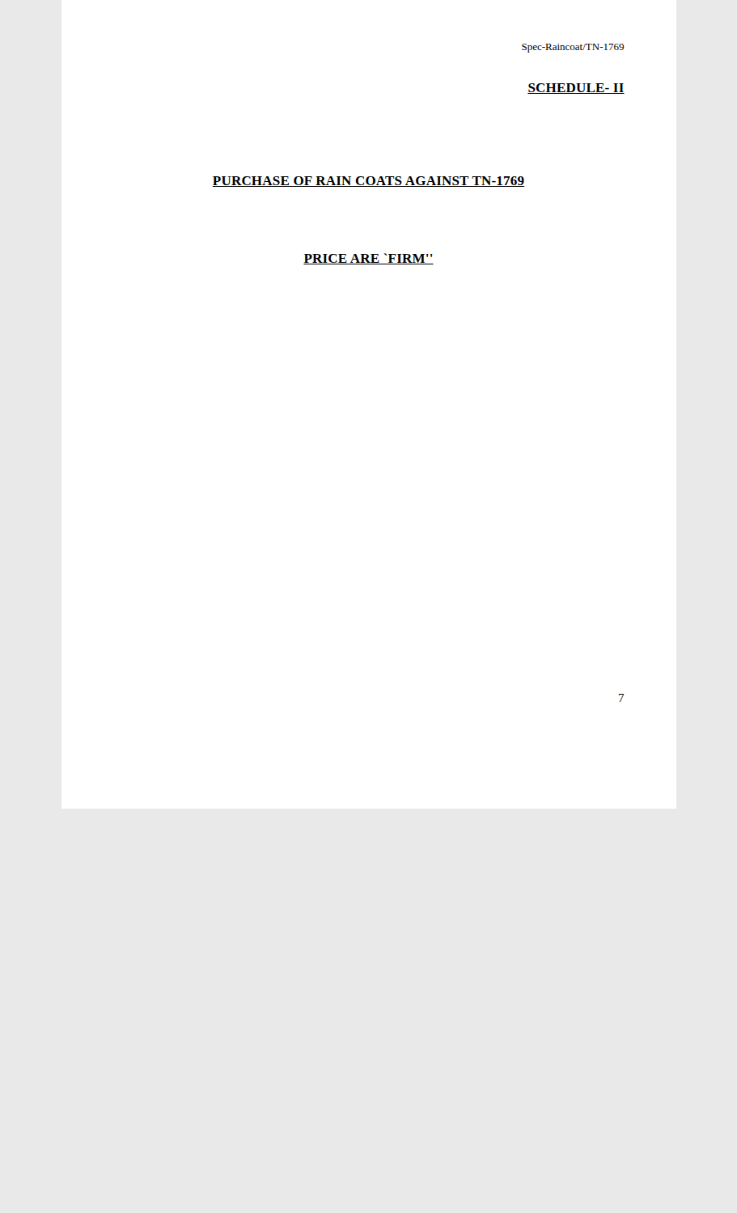Spec-Raincoat/TN-1769
SCHEDULE- II
PURCHASE OF RAIN COATS AGAINST TN-1769
PRICE ARE `FIRM''
7